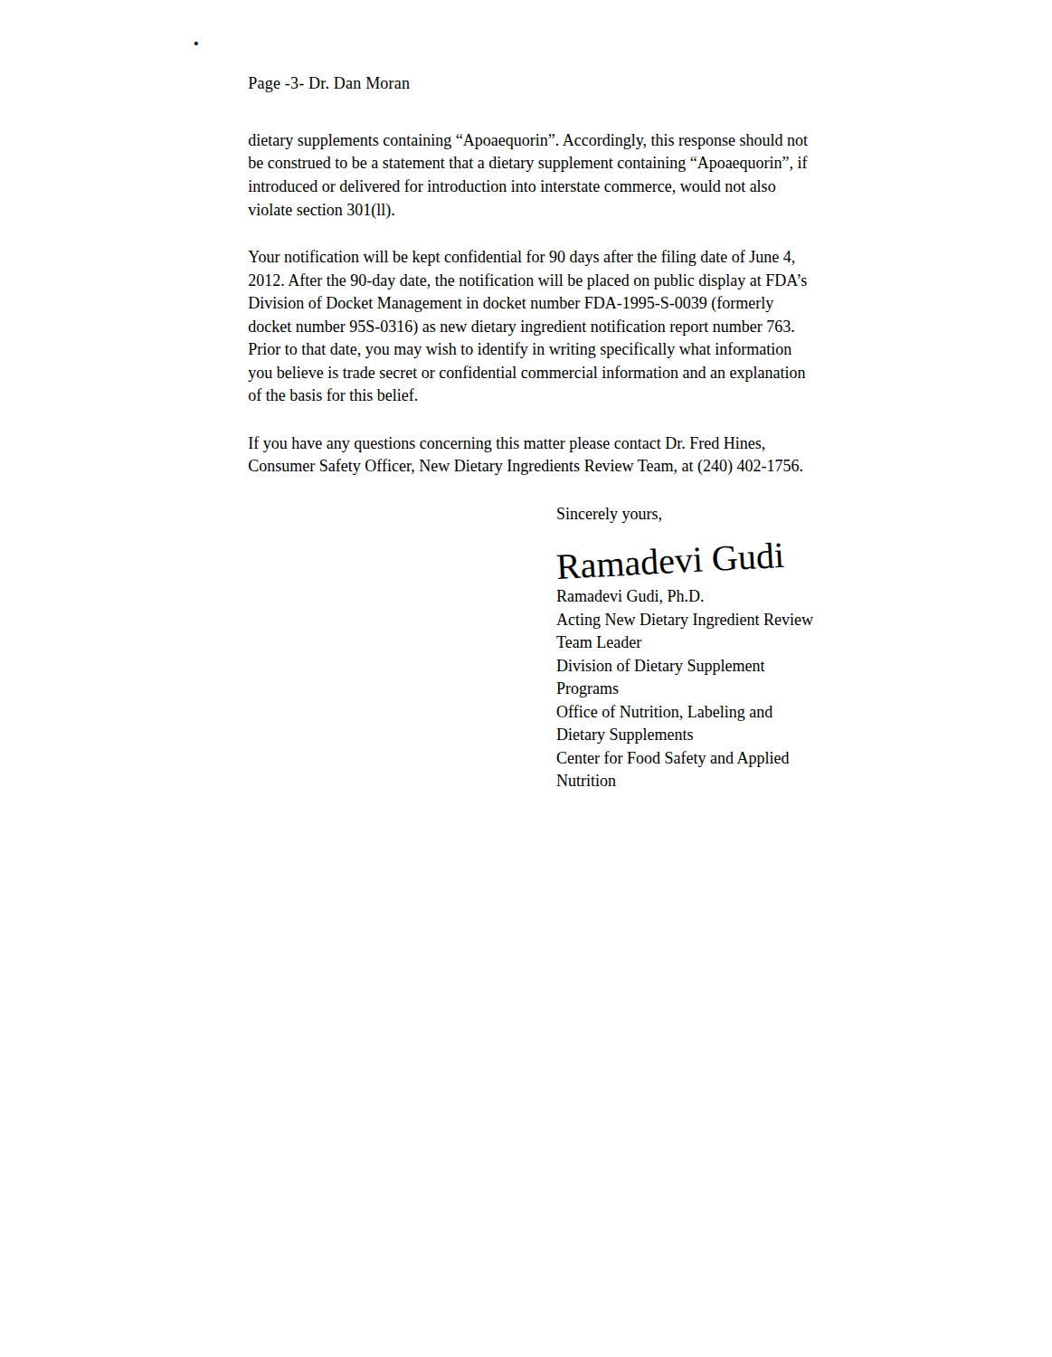•
Page -3- Dr. Dan Moran
dietary supplements containing “Apoaequorin”. Accordingly, this response should not be construed to be a statement that a dietary supplement containing “Apoaequorin”, if introduced or delivered for introduction into interstate commerce, would not also violate section 301(ll).
Your notification will be kept confidential for 90 days after the filing date of June 4, 2012. After the 90-day date, the notification will be placed on public display at FDA’s Division of Docket Management in docket number FDA-1995-S-0039 (formerly docket number 95S-0316) as new dietary ingredient notification report number 763. Prior to that date, you may wish to identify in writing specifically what information you believe is trade secret or confidential commercial information and an explanation of the basis for this belief.
If you have any questions concerning this matter please contact Dr. Fred Hines, Consumer Safety Officer, New Dietary Ingredients Review Team, at (240) 402-1756.
Sincerely yours,
Ramadevi Gudi
Ramadevi Gudi, Ph.D.
Acting New Dietary Ingredient Review Team Leader
Division of Dietary Supplement Programs
Office of Nutrition, Labeling and Dietary Supplements
Center for Food Safety and Applied Nutrition